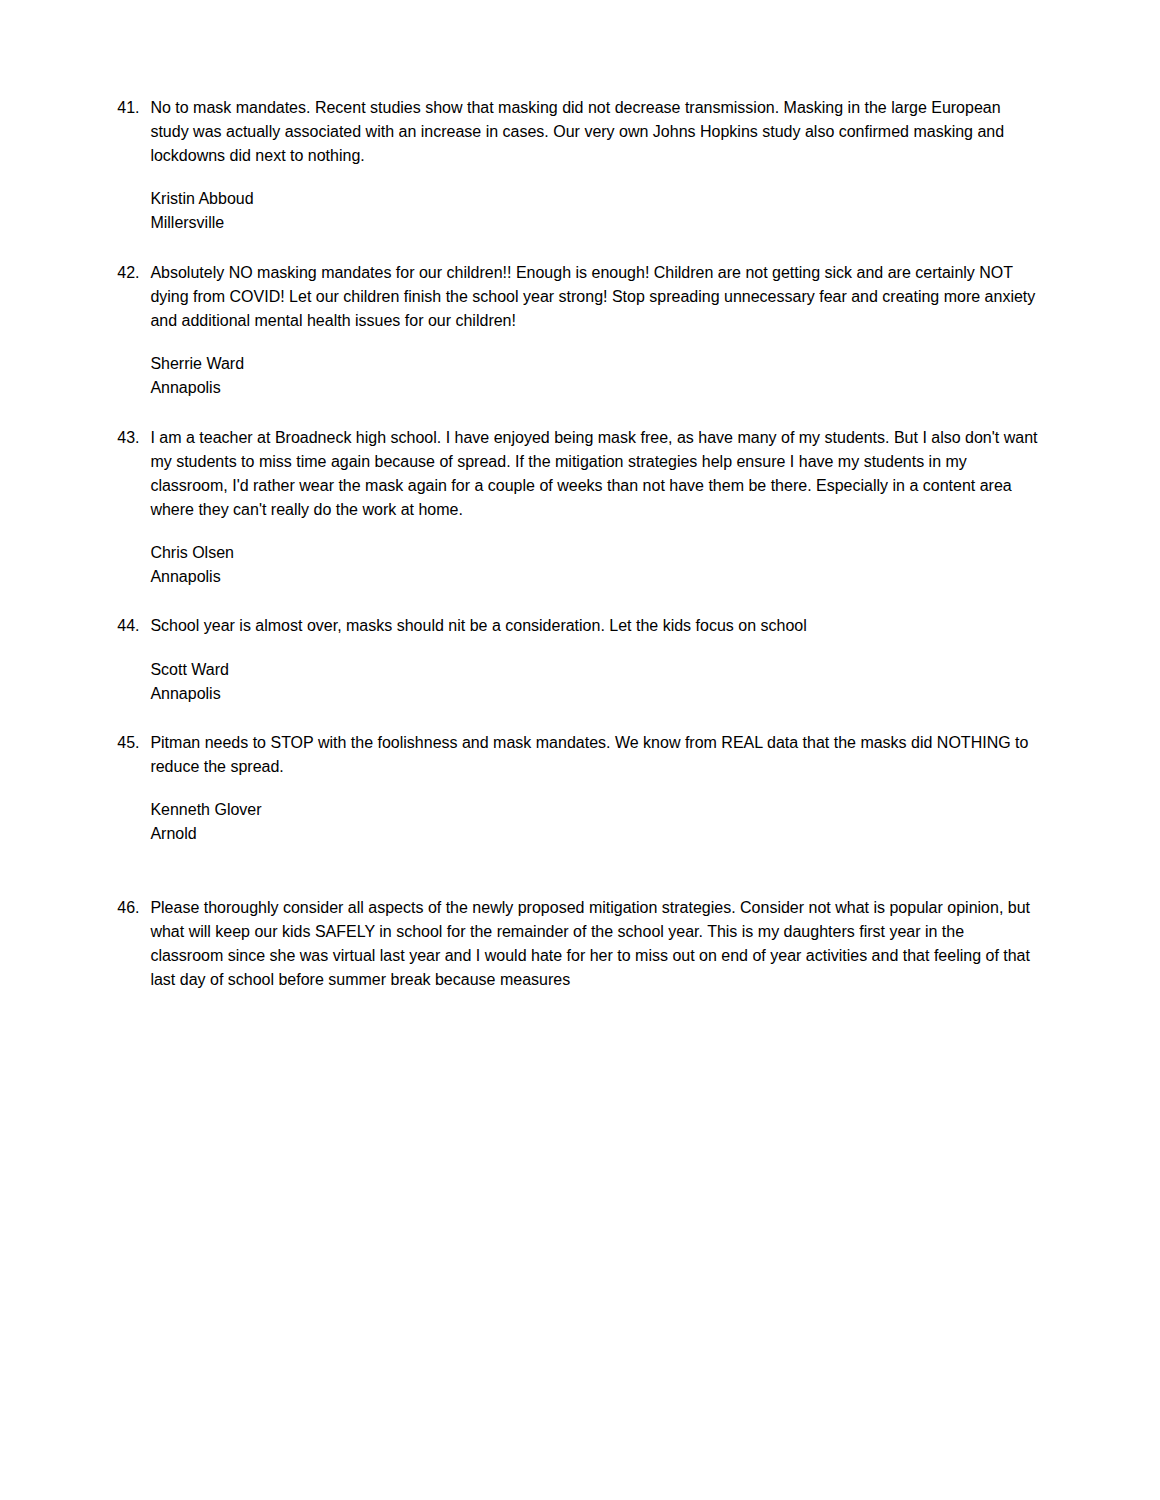No to mask mandates. Recent studies show that masking did not decrease transmission. Masking in the large European study was actually associated with an increase in cases. Our very own Johns Hopkins study also confirmed masking and lockdowns did next to nothing.
Kristin Abboud Millersville
Absolutely NO masking mandates for our children!! Enough is enough! Children are not getting sick and are certainly NOT dying from COVID! Let our children finish the school year strong! Stop spreading unnecessary fear and creating more anxiety and additional mental health issues for our children!
Sherrie Ward Annapolis
I am a teacher at Broadneck high school. I have enjoyed being mask free, as have many of my students. But I also don't want my students to miss time again because of spread. If the mitigation strategies help ensure I have my students in my classroom, I'd rather wear the mask again for a couple of weeks than not have them be there. Especially in a content area where they can't really do the work at home.
Chris Olsen Annapolis
School year is almost over, masks should nit be a consideration. Let the kids focus on school
Scott Ward Annapolis
Pitman needs to STOP with the foolishness and mask mandates. We know from REAL data that the masks did NOTHING to reduce the spread.
Kenneth Glover Arnold
Please thoroughly consider all aspects of the newly proposed mitigation strategies. Consider not what is popular opinion, but what will keep our kids SAFELY in school for the remainder of the school year. This is my daughters first year in the classroom since she was virtual last year and I would hate for her to miss out on end of year activities and that feeling of that last day of school before summer break because measures